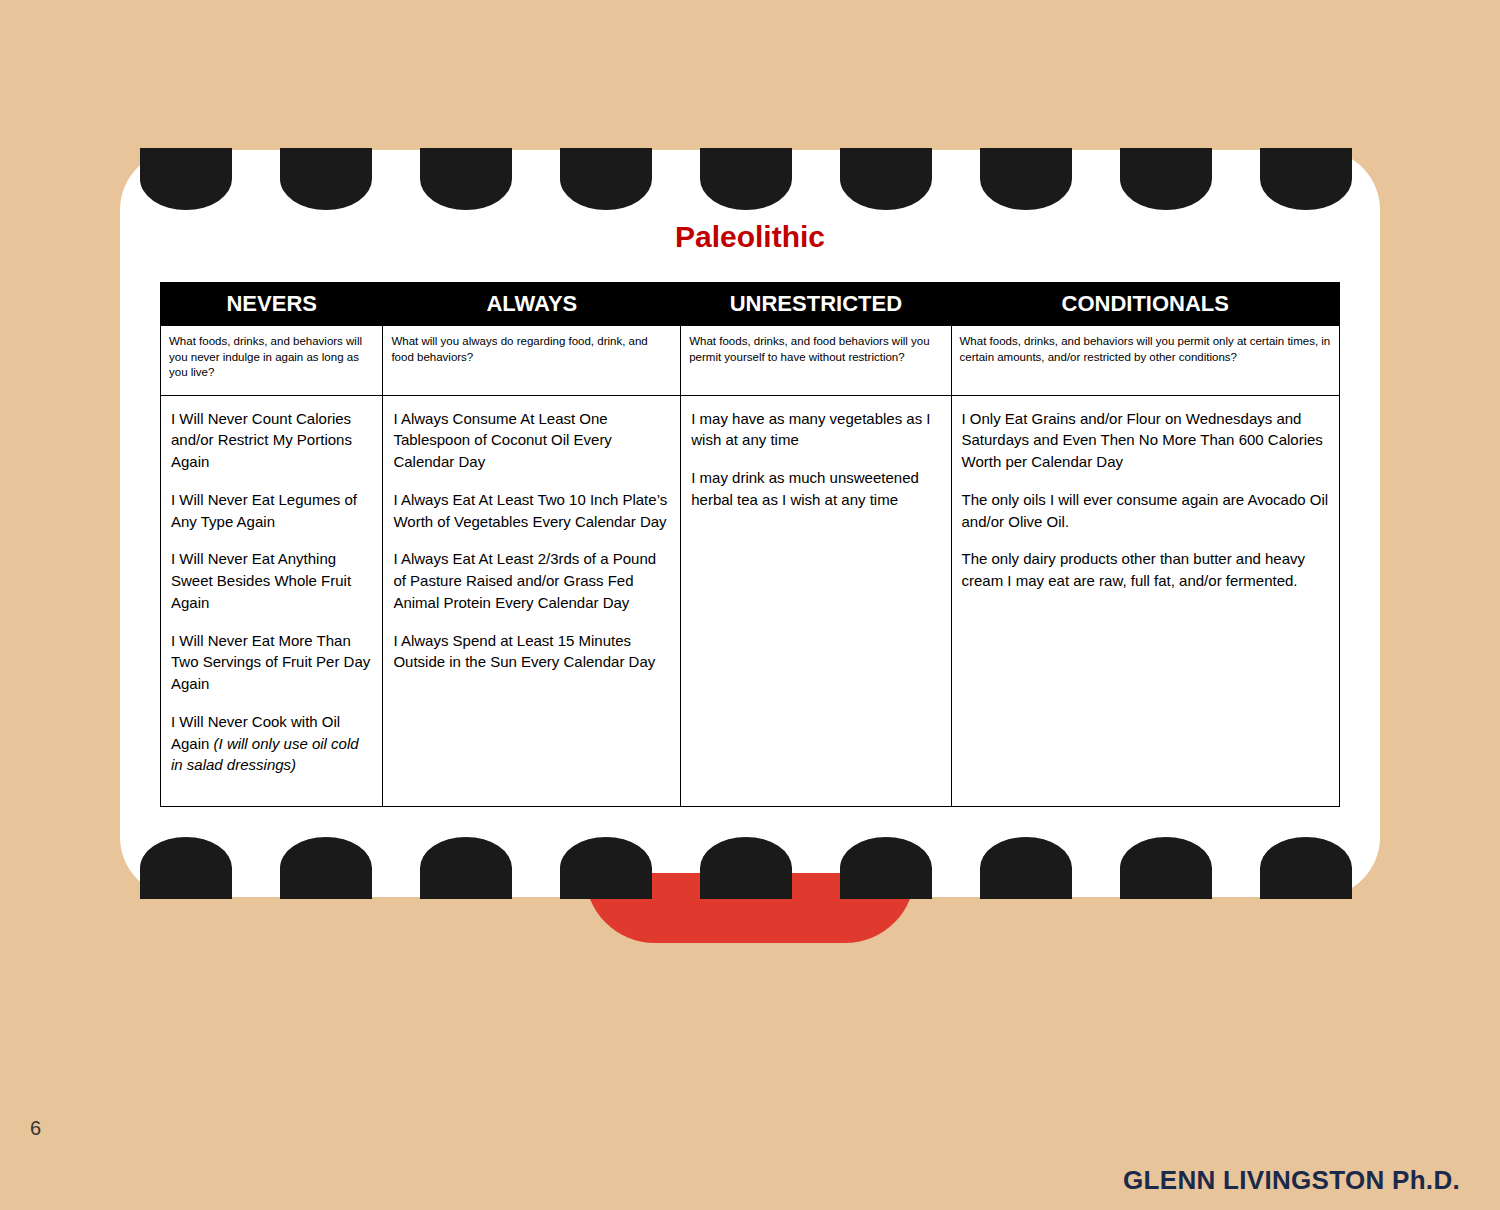Paleolithic
| NEVERS | ALWAYS | UNRESTRICTED | CONDITIONALS |
| --- | --- | --- | --- |
| What foods, drinks, and behaviors will you never indulge in again as long as you live? | What will you always do regarding food, drink, and food behaviors? | What foods, drinks, and food behaviors will you permit yourself to have without restriction? | What foods, drinks, and behaviors will you permit only at certain times, in certain amounts, and/or restricted by other conditions? |
| I Will Never Count Calories and/or Restrict My Portions Again I Will Never Eat Legumes of Any Type Again I Will Never Eat Anything Sweet Besides Whole Fruit Again I Will Never Eat More Than Two Servings of Fruit Per Day Again I Will Never Cook with Oil Again (I will only use oil cold in salad dressings) | I Always Consume At Least One Tablespoon of Coconut Oil Every Calendar Day I Always Eat At Least Two 10 Inch Plate’s Worth of Vegetables Every Calendar Day I Always Eat At Least 2/3rds of a Pound of Pasture Raised and/or Grass Fed Animal Protein Every Calendar Day I Always Spend at Least 15 Minutes Outside in the Sun Every Calendar Day | I may have as many vegetables as I wish at any time I may drink as much unsweetened herbal tea as I wish at any time | I Only Eat Grains and/or Flour on Wednesdays and Saturdays and Even Then No More Than 600 Calories Worth per Calendar Day The only oils I will ever consume again are Avocado Oil and/or Olive Oil. The only dairy products other than butter and heavy cream I may eat are raw, full fat, and/or fermented. |
6
GLENN LIVINGSTON Ph.D.